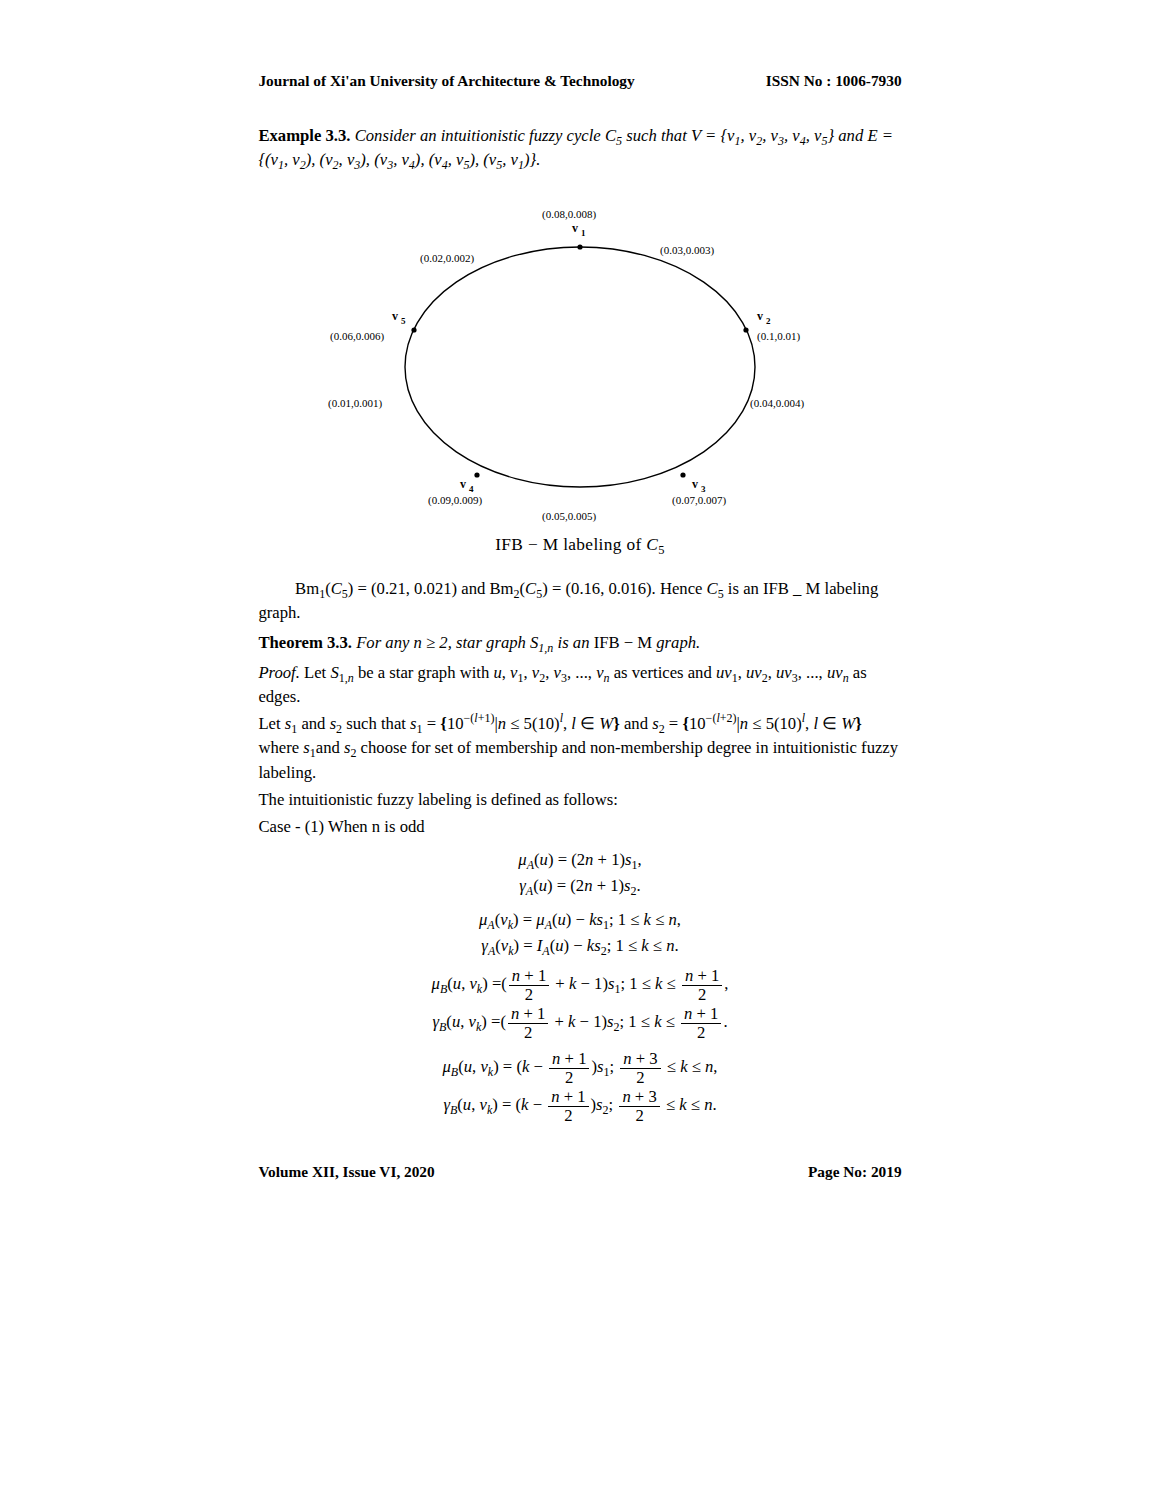Journal of Xi'an University of Architecture & Technology ISSN No : 1006-7930
Example 3.3. Consider an intuitionistic fuzzy cycle C5 such that V = {v1, v2, v3, v4, v5} and E = {(v1, v2), (v2, v3), (v3, v4), (v4, v5), (v5, v1)}.
v 1 v 2 v 3 v 4 v 5 (0.08,0.008) (0.1,0.01) (0.07,0.007) (0.09,0.009) (0.06,0.006) (0.02,0.002) (0.03,0.003) (0.04,0.004) (0.05,0.005) (0.01,0.001)
IFB − M labeling of C5
Bm1(C5) = (0.21, 0.021) and Bm2(C5) = (0.16, 0.016). Hence C5 is an IFB _ M labeling graph.
Theorem 3.3. For any n ≥ 2, star graph S1,n is an IFB − M graph.
Proof. Let S1,n be a star graph with u, v1, v2, v3, ..., vn as vertices and uv1, uv2, uv3, ..., uvn as edges.
Let s1 and s2 such that s1 = {10−(l+1)|n ≤ 5(10)l, l ∈ W} and s2 = {10−(l+2)|n ≤ 5(10)l, l ∈ W} where s1and s2 choose for set of membership and non-membership degree in intuitionistic fuzzy labeling.
The intuitionistic fuzzy labeling is defined as follows:
Case - (1) When n is odd
μA(u) = (2n + 1)s1, γA(u) = (2n + 1)s2.
μA(vk) = μA(u) − ks1; 1 ≤ k ≤ n, γA(vk) = IA(u) − ks2; 1 ≤ k ≤ n.
μB(u, vk) =(n + 12 + k − 1)s1; 1 ≤ k ≤ n + 12, γB(u, vk) =(n + 12 + k − 1)s2; 1 ≤ k ≤ n + 12.
μB(u, vk) = (k − n + 12)s1; n + 32 ≤ k ≤ n, γB(u, vk) = (k − n + 12)s2; n + 32 ≤ k ≤ n.
Volume XII, Issue VI, 2020 Page No: 2019